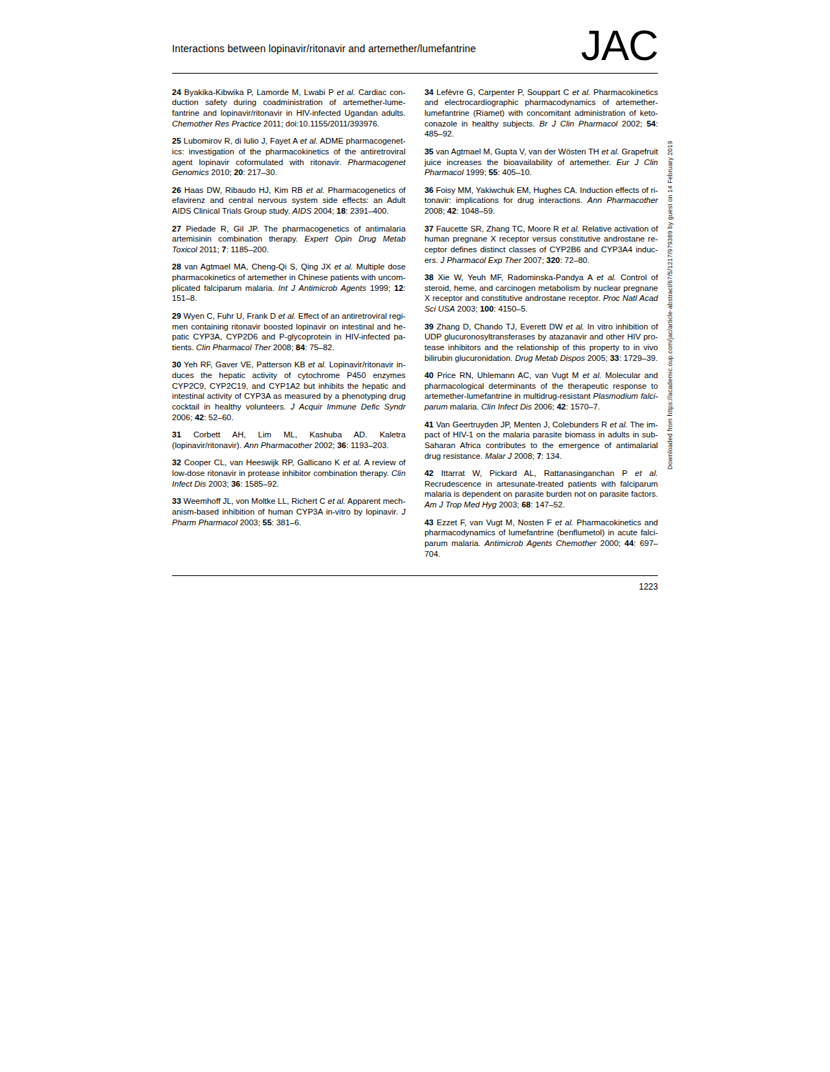Interactions between lopinavir/ritonavir and artemether/lumefantrine
JAC
Downloaded from https://academic.oup.com/jac/article-abstract/67/5/1217/979389 by guest on 14 February 2019
24 Byakika-Kibwika P, Lamorde M, Lwabi P et al. Cardiac conduction safety during coadministration of artemether-lumefantrine and lopinavir/ritonavir in HIV-infected Ugandan adults. Chemother Res Practice 2011; doi:10.1155/2011/393976.
25 Lubomirov R, di Iulio J, Fayet A et al. ADME pharmacogenetics: investigation of the pharmacokinetics of the antiretroviral agent lopinavir coformulated with ritonavir. Pharmacogenet Genomics 2010; 20: 217–30.
26 Haas DW, Ribaudo HJ, Kim RB et al. Pharmacogenetics of efavirenz and central nervous system side effects: an Adult AIDS Clinical Trials Group study. AIDS 2004; 18: 2391–400.
27 Piedade R, Gil JP. The pharmacogenetics of antimalaria artemisinin combination therapy. Expert Opin Drug Metab Toxicol 2011; 7: 1185–200.
28 van Agtmael MA, Cheng-Qi S, Qing JX et al. Multiple dose pharmacokinetics of artemether in Chinese patients with uncomplicated falciparum malaria. Int J Antimicrob Agents 1999; 12: 151–8.
29 Wyen C, Fuhr U, Frank D et al. Effect of an antiretroviral regimen containing ritonavir boosted lopinavir on intestinal and hepatic CYP3A, CYP2D6 and P-glycoprotein in HIV-infected patients. Clin Pharmacol Ther 2008; 84: 75–82.
30 Yeh RF, Gaver VE, Patterson KB et al. Lopinavir/ritonavir induces the hepatic activity of cytochrome P450 enzymes CYP2C9, CYP2C19, and CYP1A2 but inhibits the hepatic and intestinal activity of CYP3A as measured by a phenotyping drug cocktail in healthy volunteers. J Acquir Immune Defic Syndr 2006; 42: 52–60.
31 Corbett AH, Lim ML, Kashuba AD. Kaletra (lopinavir/ritonavir). Ann Pharmacother 2002; 36: 1193–203.
32 Cooper CL, van Heeswijk RP, Gallicano K et al. A review of low-dose ritonavir in protease inhibitor combination therapy. Clin Infect Dis 2003; 36: 1585–92.
33 Weemhoff JL, von Moltke LL, Richert C et al. Apparent mechanism-based inhibition of human CYP3A in-vitro by lopinavir. J Pharm Pharmacol 2003; 55: 381–6.
34 Lefèvre G, Carpenter P, Souppart C et al. Pharmacokinetics and electrocardiographic pharmacodynamics of artemether-lumefantrine (Riamet) with concomitant administration of ketoconazole in healthy subjects. Br J Clin Pharmacol 2002; 54: 485–92.
35 van Agtmael M, Gupta V, van der Wösten TH et al. Grapefruit juice increases the bioavailability of artemether. Eur J Clin Pharmacol 1999; 55: 405–10.
36 Foisy MM, Yakiwchuk EM, Hughes CA. Induction effects of ritonavir: implications for drug interactions. Ann Pharmacother 2008; 42: 1048–59.
37 Faucette SR, Zhang TC, Moore R et al. Relative activation of human pregnane X receptor versus constitutive androstane receptor defines distinct classes of CYP2B6 and CYP3A4 inducers. J Pharmacol Exp Ther 2007; 320: 72–80.
38 Xie W, Yeuh MF, Radominska-Pandya A et al. Control of steroid, heme, and carcinogen metabolism by nuclear pregnane X receptor and constitutive androstane receptor. Proc Natl Acad Sci USA 2003; 100: 4150–5.
39 Zhang D, Chando TJ, Everett DW et al. In vitro inhibition of UDP glucuronosyltransferases by atazanavir and other HIV protease inhibitors and the relationship of this property to in vivo bilirubin glucuronidation. Drug Metab Dispos 2005; 33: 1729–39.
40 Price RN, Uhlemann AC, van Vugt M et al. Molecular and pharmacological determinants of the therapeutic response to artemether-lumefantrine in multidrug-resistant Plasmodium falciparum malaria. Clin Infect Dis 2006; 42: 1570–7.
41 Van Geertruyden JP, Menten J, Colebunders R et al. The impact of HIV-1 on the malaria parasite biomass in adults in sub-Saharan Africa contributes to the emergence of antimalarial drug resistance. Malar J 2008; 7: 134.
42 Ittarrat W, Pickard AL, Rattanasinganchan P et al. Recrudescence in artesunate-treated patients with falciparum malaria is dependent on parasite burden not on parasite factors. Am J Trop Med Hyg 2003; 68: 147–52.
43 Ezzet F, van Vugt M, Nosten F et al. Pharmacokinetics and pharmacodynamics of lumefantrine (benflumetol) in acute falciparum malaria. Antimicrob Agents Chemother 2000; 44: 697–704.
1223